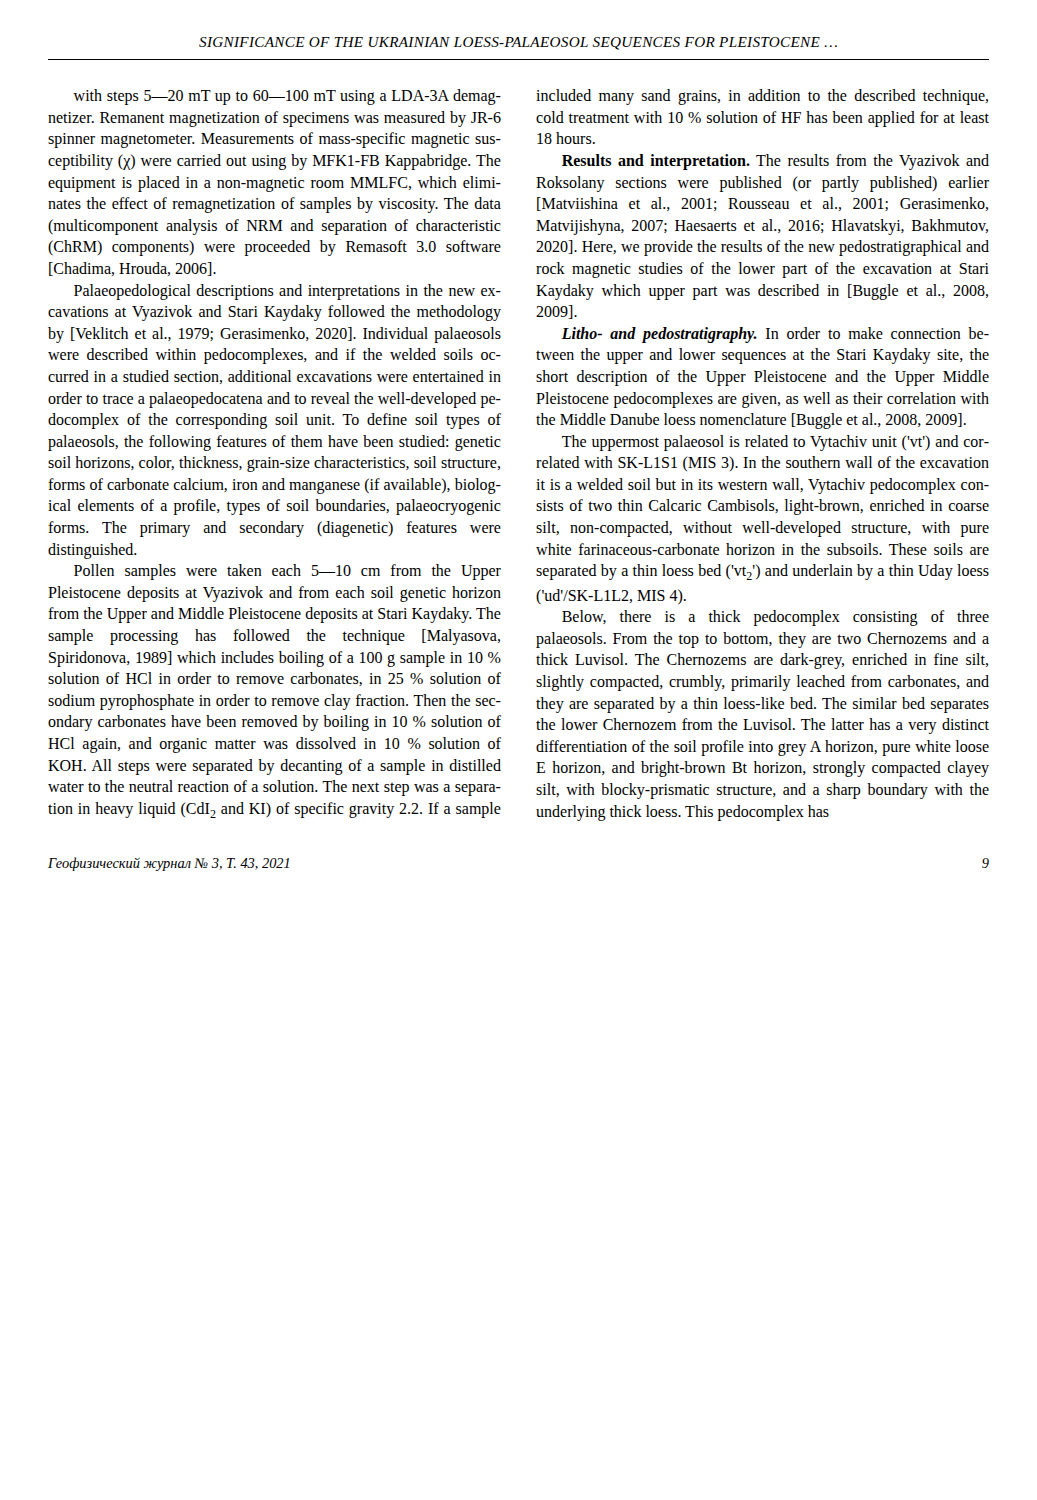SIGNIFICANCE OF THE UKRAINIAN LOESS-PALAEOSOL SEQUENCES FOR PLEISTOCENE …
with steps 5—20 mT up to 60—100 mT using a LDA-3A demagnetizer. Remanent magnetization of specimens was measured by JR-6 spinner magnetometer. Measurements of mass-specific magnetic susceptibility (χ) were carried out using by MFK1-FB Kappabridge. The equipment is placed in a non-magnetic room MMLFC, which eliminates the effect of remagnetization of samples by viscosity. The data (multicomponent analysis of NRM and separation of characteristic (ChRM) components) were proceeded by Remasoft 3.0 software [Chadima, Hrouda, 2006].
Palaeopedological descriptions and interpretations in the new excavations at Vyazivok and Stari Kaydaky followed the methodology by [Veklitch et al., 1979; Gerasimenko, 2020]. Individual palaeosols were described within pedocomplexes, and if the welded soils occurred in a studied section, additional excavations were entertained in order to trace a palaeopedocatena and to reveal the well-developed pedocomplex of the corresponding soil unit. To define soil types of palaeosols, the following features of them have been studied: genetic soil horizons, color, thickness, grain-size characteristics, soil structure, forms of carbonate calcium, iron and manganese (if available), biological elements of a profile, types of soil boundaries, palaeocryogenic forms. The primary and secondary (diagenetic) features were distinguished.
Pollen samples were taken each 5—10 cm from the Upper Pleistocene deposits at Vyazivok and from each soil genetic horizon from the Upper and Middle Pleistocene deposits at Stari Kaydaky. The sample processing has followed the technique [Malyasova, Spiridonova, 1989] which includes boiling of a 100 g sample in 10 % solution of HCl in order to remove carbonates, in 25 % solution of sodium pyrophosphate in order to remove clay fraction. Then the secondary carbonates have been removed by boiling in 10 % solution of HCl again, and organic matter was dissolved in 10 % solution of KOH. All steps were separated by decanting of a sample in distilled water to the neutral reaction of a solution. The next step was a separation in heavy liquid (CdI2 and KI) of specific gravity 2.2. If a sample included many sand grains, in addition to the described technique, cold treatment with 10 % solution of HF has been applied for at least 18 hours.
Results and interpretation. The results from the Vyazivok and Roksolany sections were published (or partly published) earlier [Matviishina et al., 2001; Rousseau et al., 2001; Gerasimenko, Matvijishyna, 2007; Haesaerts et al., 2016; Hlavatskyi, Bakhmutov, 2020]. Here, we provide the results of the new pedostratigraphical and rock magnetic studies of the lower part of the excavation at Stari Kaydaky which upper part was described in [Buggle et al., 2008, 2009].
Litho- and pedostratigraphy. In order to make connection between the upper and lower sequences at the Stari Kaydaky site, the short description of the Upper Pleistocene and the Upper Middle Pleistocene pedocomplexes are given, as well as their correlation with the Middle Danube loess nomenclature [Buggle et al., 2008, 2009].
The uppermost palaeosol is related to Vytachiv unit ('vt') and correlated with SK-L1S1 (MIS 3). In the southern wall of the excavation it is a welded soil but in its western wall, Vytachiv pedocomplex consists of two thin Calcaric Cambisols, light-brown, enriched in coarse silt, non-compacted, without well-developed structure, with pure white farinaceous-carbonate horizon in the subsoils. These soils are separated by a thin loess bed ('vt2') and underlain by a thin Uday loess ('ud'/SK-L1L2, MIS 4).
Below, there is a thick pedocomplex consisting of three palaeosols. From the top to bottom, they are two Chernozems and a thick Luvisol. The Chernozems are dark-grey, enriched in fine silt, slightly compacted, crumbly, primarily leached from carbonates, and they are separated by a thin loess-like bed. The similar bed separates the lower Chernozem from the Luvisol. The latter has a very distinct differentiation of the soil profile into grey A horizon, pure white loose E horizon, and bright-brown Bt horizon, strongly compacted clayey silt, with blocky-prismatic structure, and a sharp boundary with the underlying thick loess. This pedocomplex has
Геофизический журнал № 3, Т. 43, 2021 9